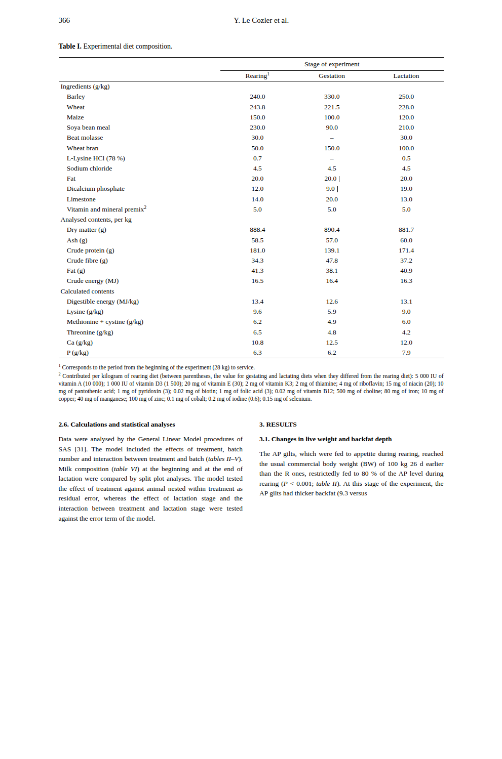366
Y. Le Cozler et al.
Table I. Experimental diet composition.
| | Stage of experiment |
| --- | --- |
| | Rearing 1 | Gestation | Lactation |
| Ingredients (g/kg) | | | |
| Barley | 240.0 | 330.0 | 250.0 |
| Wheat | 243.8 | 221.5 | 228.0 |
| Maize | 150.0 | 100.0 | 120.0 |
| Soya bean meal | 230.0 | 90.0 | 210.0 |
| Beat molasse | 30.0 | – | 30.0 |
| Wheat bran | 50.0 | 150.0 | 100.0 |
| L-Lysine HCl (78 %) | 0.7 | – | 0.5 |
| Sodium chloride | 4.5 | 4.5 | 4.5 |
| Fat | 20.0 | 20.0 | 20.0 |
| Dicalcium phosphate | 12.0 | 9.0 | 19.0 |
| Limestone | 14.0 | 20.0 | 13.0 |
| Vitamin and mineral premix 2 | 5.0 | 5.0 | 5.0 |
| Analysed contents, per kg | | | |
| Dry matter (g) | 888.4 | 890.4 | 881.7 |
| Ash (g) | 58.5 | 57.0 | 60.0 |
| Crude protein (g) | 181.0 | 139.1 | 171.4 |
| Crude fibre (g) | 34.3 | 47.8 | 37.2 |
| Fat (g) | 41.3 | 38.1 | 40.9 |
| Crude energy (MJ) | 16.5 | 16.4 | 16.3 |
| Calculated contents | | | |
| Digestible energy (MJ/kg) | 13.4 | 12.6 | 13.1 |
| Lysine (g/kg) | 9.6 | 5.9 | 9.0 |
| Methionine + cystine (g/kg) | 6.2 | 4.9 | 6.0 |
| Threonine (g/kg) | 6.5 | 4.8 | 4.2 |
| Ca (g/kg) | 10.8 | 12.5 | 12.0 |
| P (g/kg) | 6.3 | 6.2 | 7.9 |
1 Corresponds to the period from the beginning of the experiment (28 kg) to service.
2 Contributed per kilogram of rearing diet (between parentheses, the value for gestating and lactating diets when they differed from the rearing diet): 5 000 IU of vitamin A (10 000); 1 000 IU of vitamin D3 (1 500); 20 mg of vitamin E (30); 2 mg of vitamin K3; 2 mg of thiamine; 4 mg of riboflavin; 15 mg of niacin (20); 10 mg of pantothenic acid; 1 mg of pyridoxin (3); 0.02 mg of biotin; 1 mg of folic acid (3); 0.02 mg of vitamin B12; 500 mg of choline; 80 mg of iron; 10 mg of copper; 40 mg of manganese; 100 mg of zinc; 0.1 mg of cobalt; 0.2 mg of iodine (0.6); 0.15 mg of selenium.
2.6. Calculations and statistical analyses
Data were analysed by the General Linear Model procedures of SAS [31]. The model included the effects of treatment, batch number and interaction between treatment and batch (tables II–V). Milk composition (table VI) at the beginning and at the end of lactation were compared by split plot analyses. The model tested the effect of treatment against animal nested within treatment as residual error, whereas the effect of lactation stage and the interaction between treatment and lactation stage were tested against the error term of the model.
3. RESULTS
3.1. Changes in live weight and backfat depth
The AP gilts, which were fed to appetite during rearing, reached the usual commercial body weight (BW) of 100 kg 26 d earlier than the R ones, restrictedly fed to 80 % of the AP level during rearing (P < 0.001; table II). At this stage of the experiment, the AP gilts had thicker backfat (9.3 versus